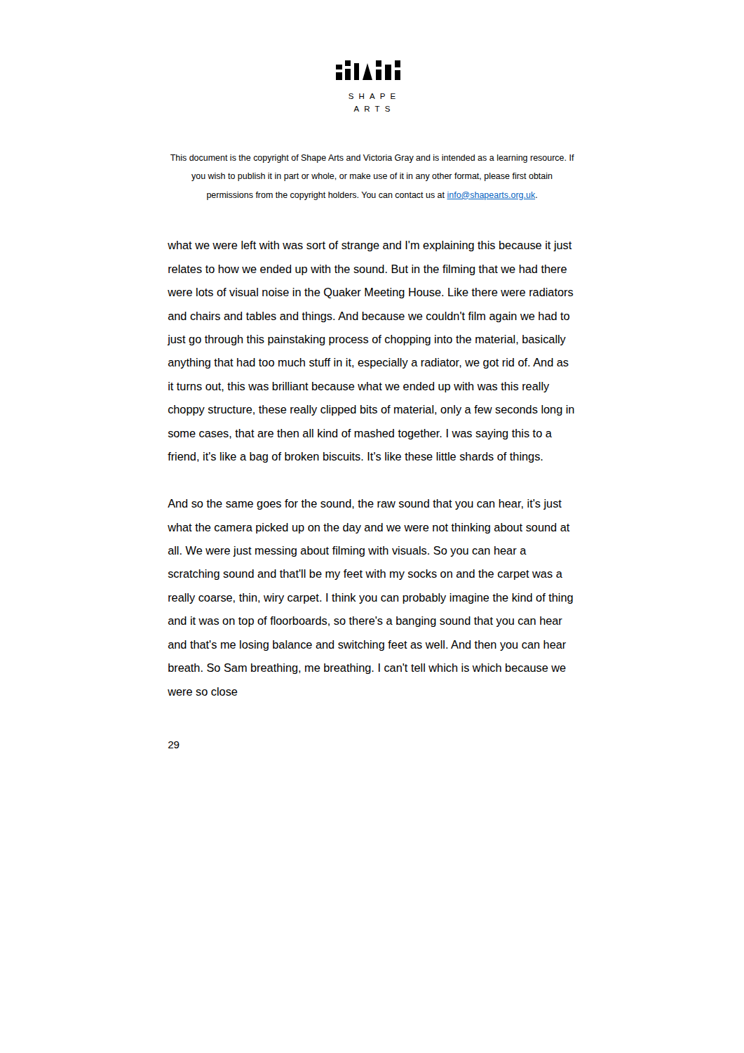SHAPE
ARTS
This document is the copyright of Shape Arts and Victoria Gray and is intended as a learning resource. If you wish to publish it in part or whole, or make use of it in any other format, please first obtain permissions from the copyright holders. You can contact us at info@shapearts.org.uk.
what we were left with was sort of strange and I'm explaining this because it just relates to how we ended up with the sound. But in the filming that we had there were lots of visual noise in the Quaker Meeting House. Like there were radiators and chairs and tables and things. And because we couldn't film again we had to just go through this painstaking process of chopping into the material, basically anything that had too much stuff in it, especially a radiator, we got rid of. And as it turns out, this was brilliant because what we ended up with was this really choppy structure, these really clipped bits of material, only a few seconds long in some cases, that are then all kind of mashed together. I was saying this to a friend, it's like a bag of broken biscuits. It's like these little shards of things.
And so the same goes for the sound, the raw sound that you can hear, it's just what the camera picked up on the day and we were not thinking about sound at all. We were just messing about filming with visuals. So you can hear a scratching sound and that'll be my feet with my socks on and the carpet was a really coarse, thin, wiry carpet. I think you can probably imagine the kind of thing and it was on top of floorboards, so there's a banging sound that you can hear and that's me losing balance and switching feet as well. And then you can hear breath. So Sam breathing, me breathing. I can't tell which is which because we were so close
29